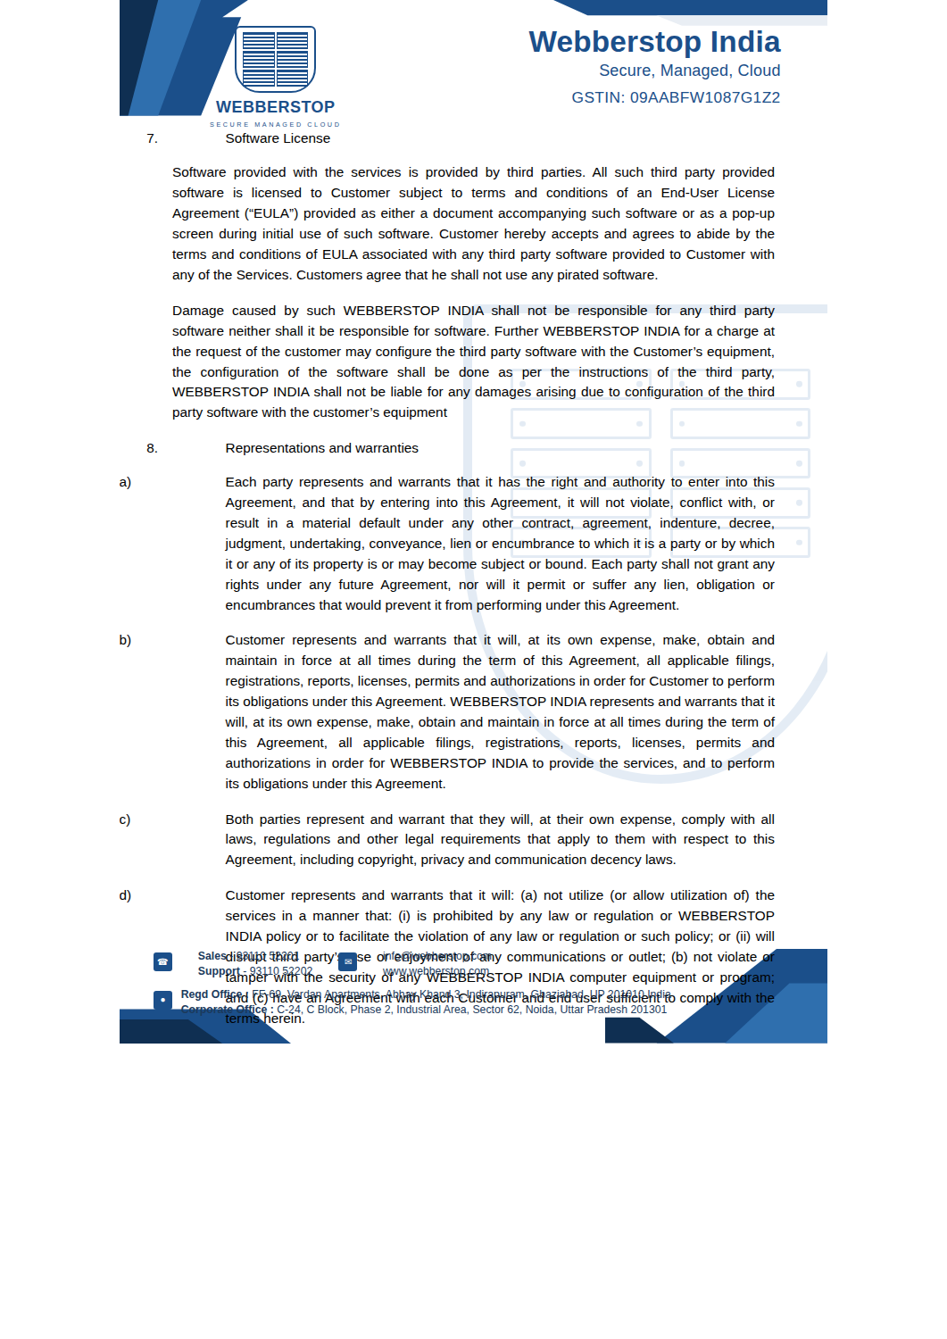WEBBERSTOP
SECURE MANAGED CLOUD
Webberstop India
Secure, Managed, Cloud
GSTIN: 09AABFW1087G1Z2
7. Software License
Software provided with the services is provided by third parties. All such third party provided software is licensed to Customer subject to terms and conditions of an End-User License Agreement (“EULA”) provided as either a document accompanying such software or as a pop-up screen during initial use of such software. Customer hereby accepts and agrees to abide by the terms and conditions of EULA associated with any third party software provided to Customer with any of the Services. Customers agree that he shall not use any pirated software.
Damage caused by such WEBBERSTOP INDIA shall not be responsible for any third party software neither shall it be responsible for software. Further WEBBERSTOP INDIA for a charge at the request of the customer may configure the third party software with the Customer’s equipment, the configuration of the software shall be done as per the instructions of the third party, WEBBERSTOP INDIA shall not be liable for any damages arising due to configuration of the third party software with the customer’s equipment
8. Representations and warranties
a) Each party represents and warrants that it has the right and authority to enter into this Agreement, and that by entering into this Agreement, it will not violate, conflict with, or result in a material default under any other contract, agreement, indenture, decree, judgment, undertaking, conveyance, lien or encumbrance to which it is a party or by which it or any of its property is or may become subject or bound. Each party shall not grant any rights under any future Agreement, nor will it permit or suffer any lien, obligation or encumbrances that would prevent it from performing under this Agreement.
b) Customer represents and warrants that it will, at its own expense, make, obtain and maintain in force at all times during the term of this Agreement, all applicable filings, registrations, reports, licenses, permits and authorizations in order for Customer to perform its obligations under this Agreement. WEBBERSTOP INDIA represents and warrants that it will, at its own expense, make, obtain and maintain in force at all times during the term of this Agreement, all applicable filings, registrations, reports, licenses, permits and authorizations in order for WEBBERSTOP INDIA to provide the services, and to perform its obligations under this Agreement.
c) Both parties represent and warrant that they will, at their own expense, comply with all laws, regulations and other legal requirements that apply to them with respect to this Agreement, including copyright, privacy and communication decency laws.
d) Customer represents and warrants that it will: (a) not utilize (or allow utilization of) the services in a manner that: (i) is prohibited by any law or regulation or WEBBERSTOP INDIA policy or to facilitate the violation of any law or regulation or such policy; or (ii) will disrupt third party’s use or enjoyment of any communications or outlet; (b) not violate or tamper with the security of any WEBBERSTOP INDIA computer equipment or program; and (c) have an Agreement with each Customer and end user sufficient to comply with the terms herein.
☎
Sales - 93110 52201
Support - 93110 52202
✉
info@webberstop.com
www.webberstop.com
●
Regd Office : FF-69, Vardan Apartments, Abhay Khand 3, Indirapuram, Ghaziabad, UP 201010 India
Corporate Office : C-24, C Block, Phase 2, Industrial Area, Sector 62, Noida, Uttar Pradesh 201301